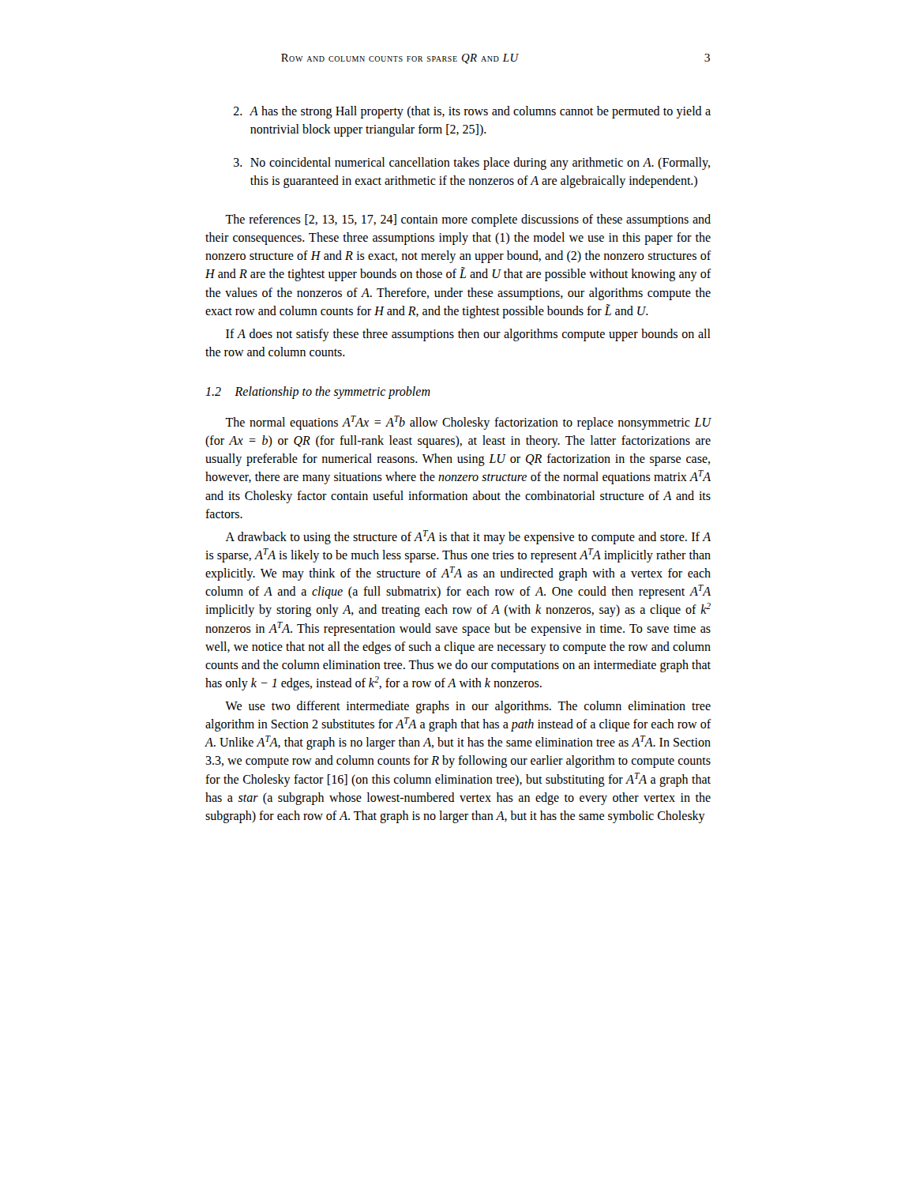Row and column counts for sparse QR and LU 3
A has the strong Hall property (that is, its rows and columns cannot be permuted to yield a nontrivial block upper triangular form [2, 25]).
No coincidental numerical cancellation takes place during any arithmetic on A. (Formally, this is guaranteed in exact arithmetic if the nonzeros of A are algebraically independent.)
The references [2, 13, 15, 17, 24] contain more complete discussions of these assumptions and their consequences. These three assumptions imply that (1) the model we use in this paper for the nonzero structure of H and R is exact, not merely an upper bound, and (2) the nonzero structures of H and R are the tightest upper bounds on those of L̃ and U that are possible without knowing any of the values of the nonzeros of A. Therefore, under these assumptions, our algorithms compute the exact row and column counts for H and R, and the tightest possible bounds for L̃ and U.
If A does not satisfy these three assumptions then our algorithms compute upper bounds on all the row and column counts.
1.2 Relationship to the symmetric problem
The normal equations ATAx = ATb allow Cholesky factorization to replace nonsymmetric LU (for Ax = b) or QR (for full-rank least squares), at least in theory. The latter factorizations are usually preferable for numerical reasons. When using LU or QR factorization in the sparse case, however, there are many situations where the nonzero structure of the normal equations matrix ATA and its Cholesky factor contain useful information about the combinatorial structure of A and its factors.
A drawback to using the structure of ATA is that it may be expensive to compute and store. If A is sparse, ATA is likely to be much less sparse. Thus one tries to represent ATA implicitly rather than explicitly. We may think of the structure of ATA as an undirected graph with a vertex for each column of A and a clique (a full submatrix) for each row of A. One could then represent ATA implicitly by storing only A, and treating each row of A (with k nonzeros, say) as a clique of k2 nonzeros in ATA. This representation would save space but be expensive in time. To save time as well, we notice that not all the edges of such a clique are necessary to compute the row and column counts and the column elimination tree. Thus we do our computations on an intermediate graph that has only k − 1 edges, instead of k2, for a row of A with k nonzeros.
We use two different intermediate graphs in our algorithms. The column elimination tree algorithm in Section 2 substitutes for ATA a graph that has a path instead of a clique for each row of A. Unlike ATA, that graph is no larger than A, but it has the same elimination tree as ATA. In Section 3.3, we compute row and column counts for R by following our earlier algorithm to compute counts for the Cholesky factor [16] (on this column elimination tree), but substituting for ATA a graph that has a star (a subgraph whose lowest-numbered vertex has an edge to every other vertex in the subgraph) for each row of A. That graph is no larger than A, but it has the same symbolic Cholesky